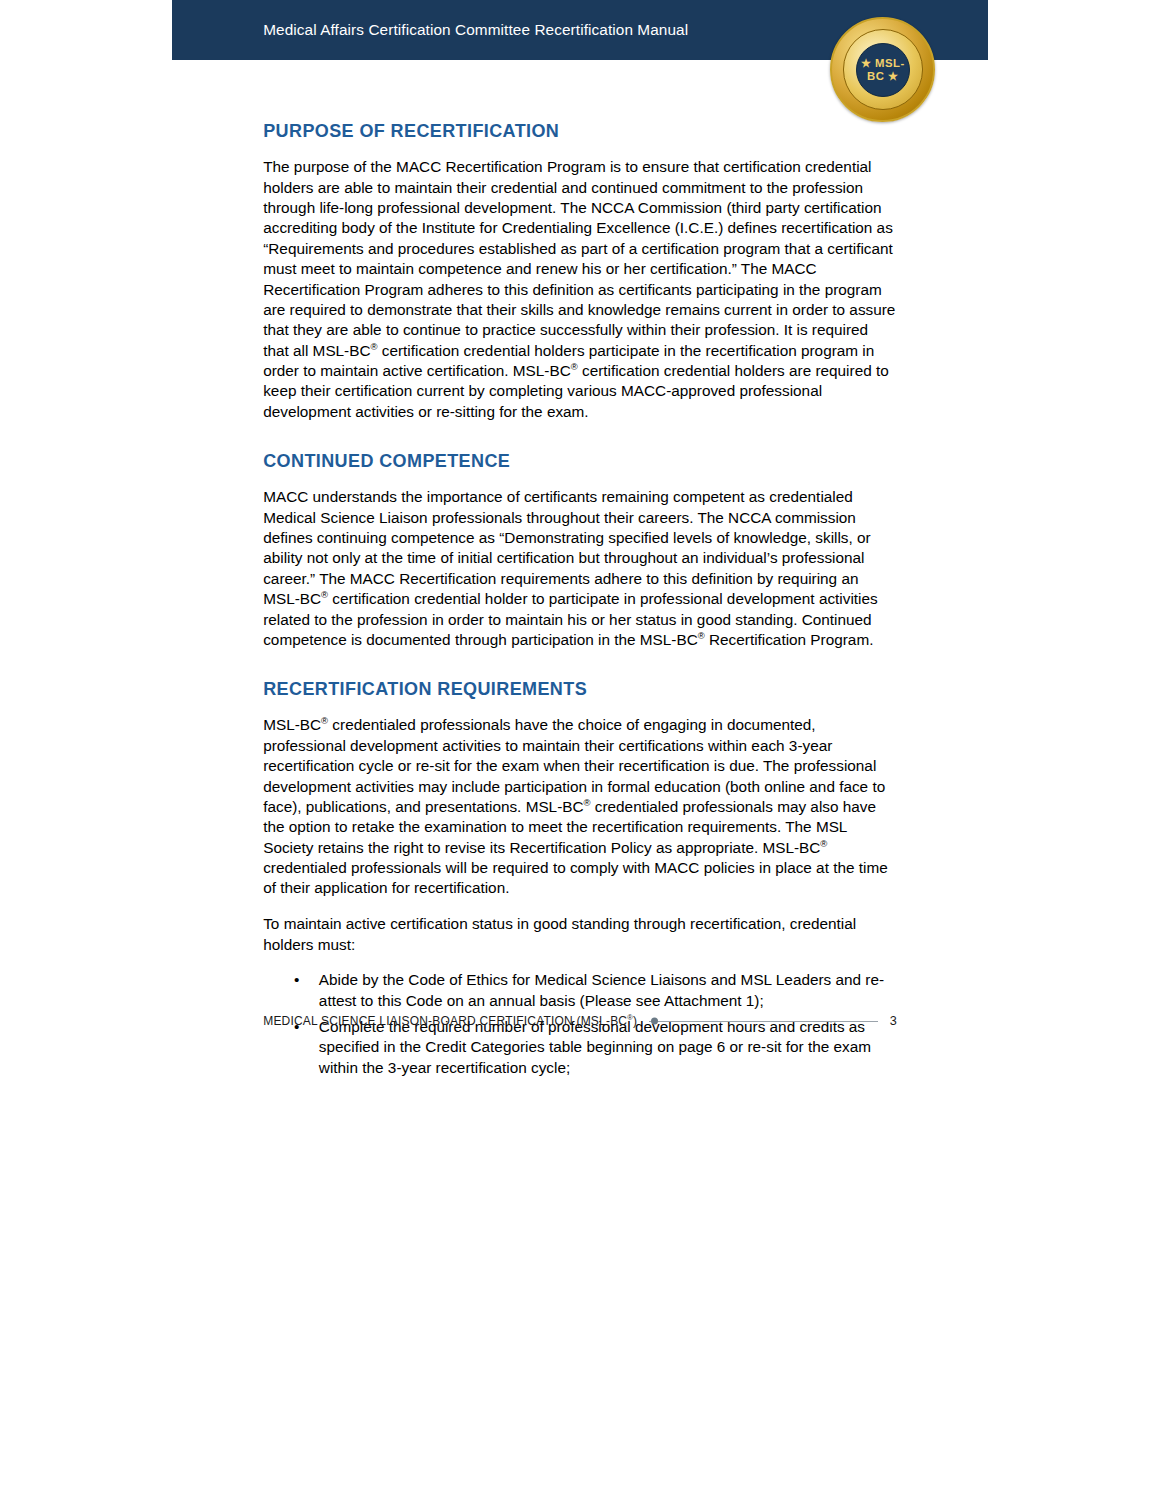Medical Affairs Certification Committee Recertification Manual
★ MSL-BC ★
Purpose of Recertification
The purpose of the MACC Recertification Program is to ensure that certification credential holders are able to maintain their credential and continued commitment to the profession through life-long professional development. The NCCA Commission (third party certification accrediting body of the Institute for Credentialing Excellence (I.C.E.) defines recertification as “Requirements and procedures established as part of a certification program that a certificant must meet to maintain competence and renew his or her certification.” The MACC Recertification Program adheres to this definition as certificants participating in the program are required to demonstrate that their skills and knowledge remains current in order to assure that they are able to continue to practice successfully within their profession. It is required that all MSL-BC® certification credential holders participate in the recertification program in order to maintain active certification. MSL-BC® certification credential holders are required to keep their certification current by completing various MACC-approved professional development activities or re-sitting for the exam.
Continued Competence
MACC understands the importance of certificants remaining competent as credentialed Medical Science Liaison professionals throughout their careers. The NCCA commission defines continuing competence as “Demonstrating specified levels of knowledge, skills, or ability not only at the time of initial certification but throughout an individual’s professional career.” The MACC Recertification requirements adhere to this definition by requiring an MSL-BC® certification credential holder to participate in professional development activities related to the profession in order to maintain his or her status in good standing. Continued competence is documented through participation in the MSL-BC® Recertification Program.
Recertification Requirements
MSL-BC® credentialed professionals have the choice of engaging in documented, professional development activities to maintain their certifications within each 3-year recertification cycle or re-sit for the exam when their recertification is due. The professional development activities may include participation in formal education (both online and face to face), publications, and presentations. MSL-BC® credentialed professionals may also have the option to retake the examination to meet the recertification requirements. The MSL Society retains the right to revise its Recertification Policy as appropriate. MSL-BC® credentialed professionals will be required to comply with MACC policies in place at the time of their application for recertification.
To maintain active certification status in good standing through recertification, credential holders must:
Abide by the Code of Ethics for Medical Science Liaisons and MSL Leaders and re-attest to this Code on an annual basis (Please see Attachment 1);
Complete the required number of professional development hours and credits as specified in the Credit Categories table beginning on page 6 or re-sit for the exam within the 3-year recertification cycle;
MEDICAL SCIENCE LIAISON-BOARD CERTIFICATION (MSL-BC®)
3